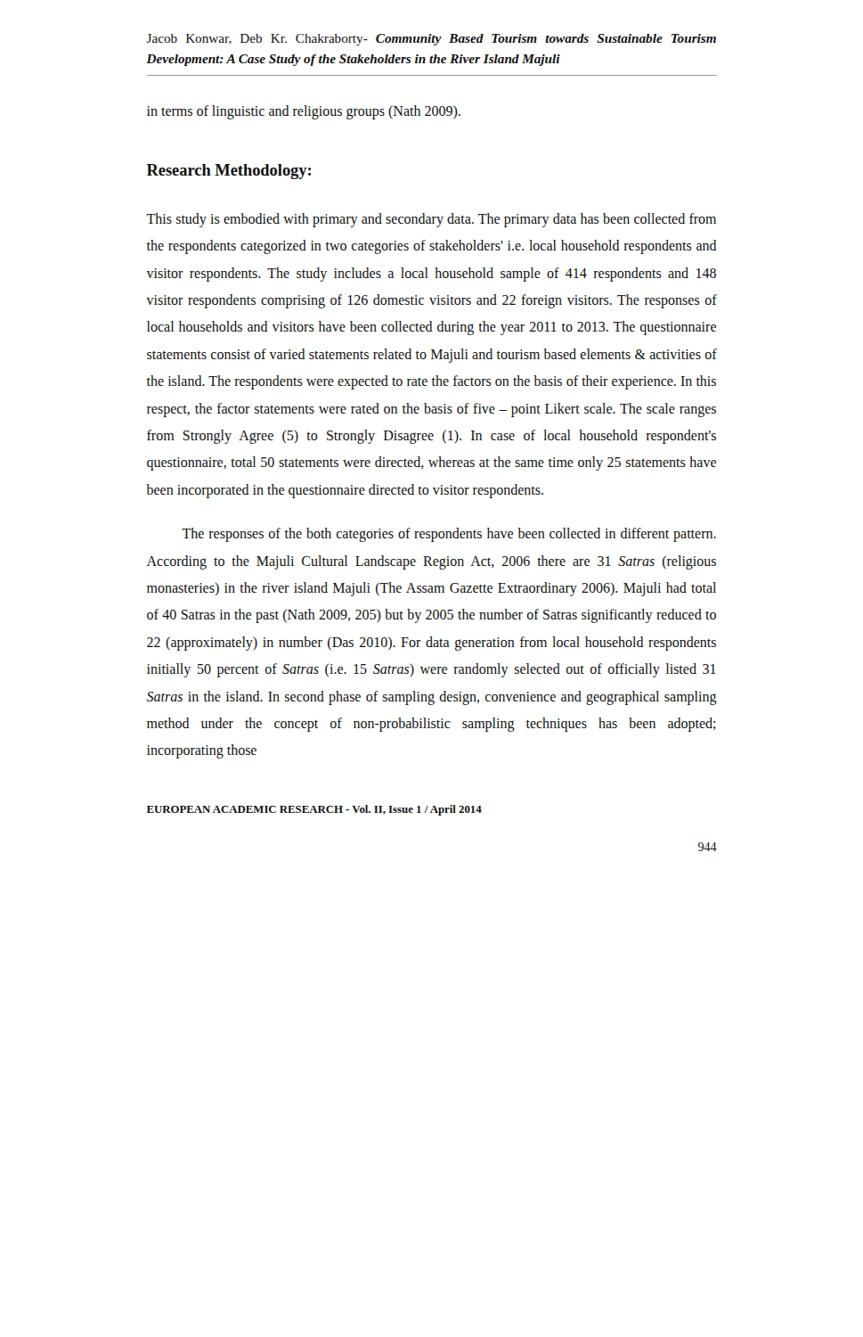Jacob Konwar, Deb Kr. Chakraborty- Community Based Tourism towards Sustainable Tourism Development: A Case Study of the Stakeholders in the River Island Majuli
in terms of linguistic and religious groups (Nath 2009).
Research Methodology:
This study is embodied with primary and secondary data. The primary data has been collected from the respondents categorized in two categories of stakeholders' i.e. local household respondents and visitor respondents. The study includes a local household sample of 414 respondents and 148 visitor respondents comprising of 126 domestic visitors and 22 foreign visitors. The responses of local households and visitors have been collected during the year 2011 to 2013. The questionnaire statements consist of varied statements related to Majuli and tourism based elements & activities of the island. The respondents were expected to rate the factors on the basis of their experience. In this respect, the factor statements were rated on the basis of five – point Likert scale. The scale ranges from Strongly Agree (5) to Strongly Disagree (1). In case of local household respondent's questionnaire, total 50 statements were directed, whereas at the same time only 25 statements have been incorporated in the questionnaire directed to visitor respondents.
The responses of the both categories of respondents have been collected in different pattern. According to the Majuli Cultural Landscape Region Act, 2006 there are 31 Satras (religious monasteries) in the river island Majuli (The Assam Gazette Extraordinary 2006). Majuli had total of 40 Satras in the past (Nath 2009, 205) but by 2005 the number of Satras significantly reduced to 22 (approximately) in number (Das 2010). For data generation from local household respondents initially 50 percent of Satras (i.e. 15 Satras) were randomly selected out of officially listed 31 Satras in the island. In second phase of sampling design, convenience and geographical sampling method under the concept of non-probabilistic sampling techniques has been adopted; incorporating those
EUROPEAN ACADEMIC RESEARCH - Vol. II, Issue 1 / April 2014
944